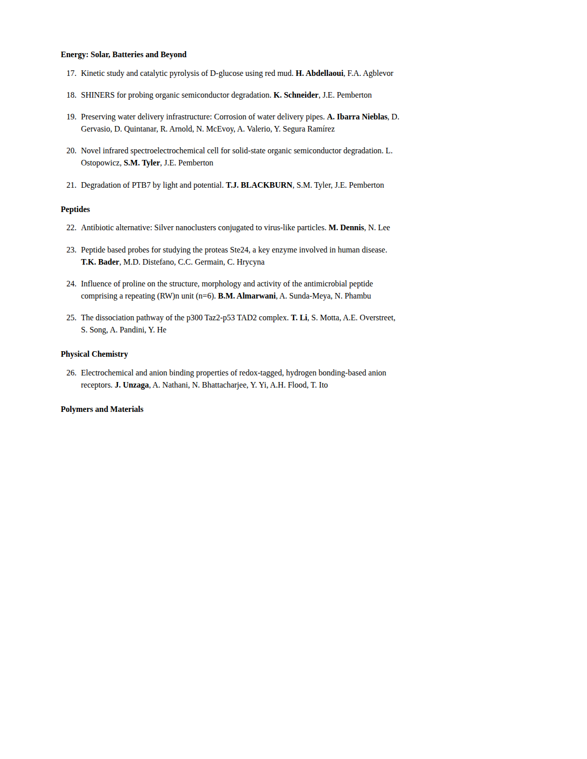Energy: Solar, Batteries and Beyond
Kinetic study and catalytic pyrolysis of D-glucose using red mud. H. Abdellaoui, F.A. Agblevor
SHINERS for probing organic semiconductor degradation. K. Schneider, J.E. Pemberton
Preserving water delivery infrastructure: Corrosion of water delivery pipes. A. Ibarra Nieblas, D. Gervasio, D. Quintanar, R. Arnold, N. McEvoy, A. Valerio, Y. Segura Ramírez
Novel infrared spectroelectrochemical cell for solid-state organic semiconductor degradation. L. Ostopowicz, S.M. Tyler, J.E. Pemberton
Degradation of PTB7 by light and potential. T.J. BLACKBURN, S.M. Tyler, J.E. Pemberton
Peptides
Antibiotic alternative: Silver nanoclusters conjugated to virus-like particles. M. Dennis, N. Lee
Peptide based probes for studying the proteas Ste24, a key enzyme involved in human disease. T.K. Bader, M.D. Distefano, C.C. Germain, C. Hrycyna
Influence of proline on the structure, morphology and activity of the antimicrobial peptide comprising a repeating (RW)n unit (n=6). B.M. Almarwani, A. Sunda-Meya, N. Phambu
The dissociation pathway of the p300 Taz2-p53 TAD2 complex. T. Li, S. Motta, A.E. Overstreet, S. Song, A. Pandini, Y. He
Physical Chemistry
Electrochemical and anion binding properties of redox-tagged, hydrogen bonding-based anion receptors. J. Unzaga, A. Nathani, N. Bhattacharjee, Y. Yi, A.H. Flood, T. Ito
Polymers and Materials